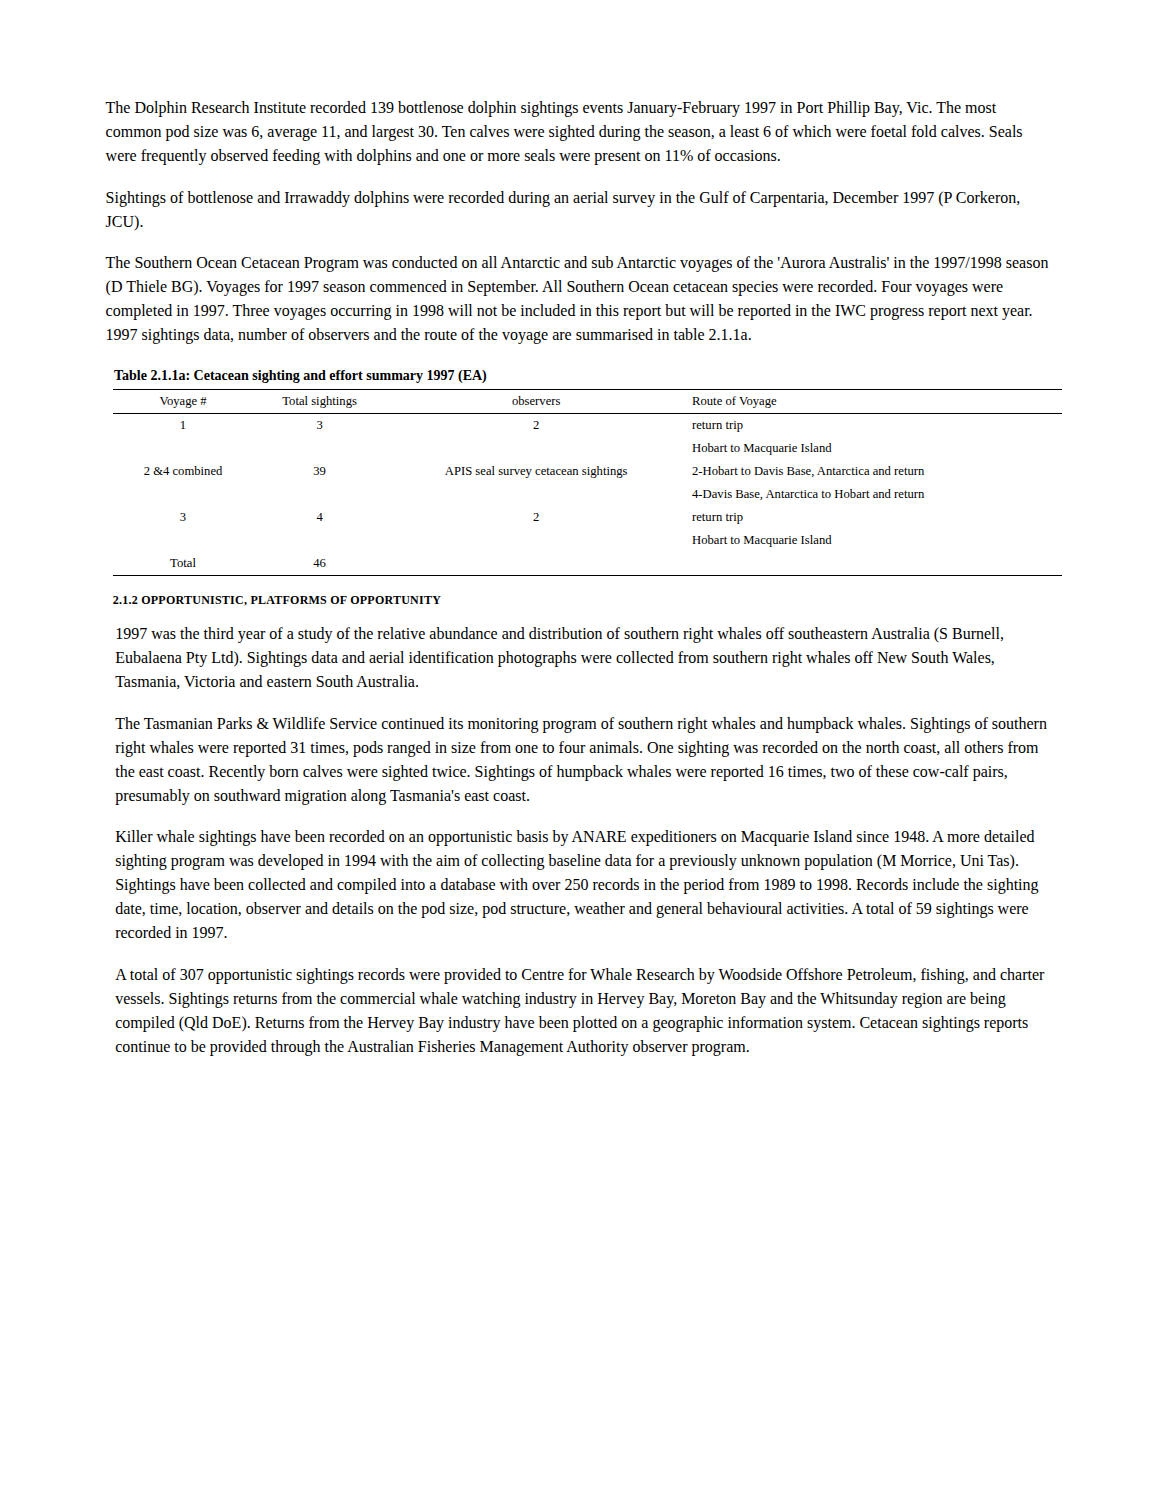The Dolphin Research Institute recorded 139 bottlenose dolphin sightings events January-February 1997 in Port Phillip Bay, Vic. The most common pod size was 6, average 11, and largest 30. Ten calves were sighted during the season, a least 6 of which were foetal fold calves. Seals were frequently observed feeding with dolphins and one or more seals were present on 11% of occasions.
Sightings of bottlenose and Irrawaddy dolphins were recorded during an aerial survey in the Gulf of Carpentaria, December 1997 (P Corkeron, JCU).
The Southern Ocean Cetacean Program was conducted on all Antarctic and sub Antarctic voyages of the 'Aurora Australis' in the 1997/1998 season (D Thiele BG). Voyages for 1997 season commenced in September. All Southern Ocean cetacean species were recorded. Four voyages were completed in 1997. Three voyages occurring in 1998 will not be included in this report but will be reported in the IWC progress report next year. 1997 sightings data, number of observers and the route of the voyage are summarised in table 2.1.1a.
Table 2.1.1a: Cetacean sighting and effort summary 1997 (EA)
| Voyage # | Total sightings | observers | Route of Voyage |
| --- | --- | --- | --- |
| 1 | 3 | 2 | return trip |
| | | | Hobart to Macquarie Island |
| 2 &4 combined | 39 | APIS seal survey cetacean sightings | 2-Hobart to Davis Base, Antarctica and return |
| | | | 4-Davis Base, Antarctica to Hobart and return |
| 3 | 4 | 2 | return trip |
| | | | Hobart to Macquarie Island |
| Total | 46 | | |
2.1.2 OPPORTUNISTIC, PLATFORMS OF OPPORTUNITY
1997 was the third year of a study of the relative abundance and distribution of southern right whales off southeastern Australia (S Burnell, Eubalaena Pty Ltd). Sightings data and aerial identification photographs were collected from southern right whales off New South Wales, Tasmania, Victoria and eastern South Australia.
The Tasmanian Parks & Wildlife Service continued its monitoring program of southern right whales and humpback whales. Sightings of southern right whales were reported 31 times, pods ranged in size from one to four animals. One sighting was recorded on the north coast, all others from the east coast. Recently born calves were sighted twice. Sightings of humpback whales were reported 16 times, two of these cow-calf pairs, presumably on southward migration along Tasmania's east coast.
Killer whale sightings have been recorded on an opportunistic basis by ANARE expeditioners on Macquarie Island since 1948. A more detailed sighting program was developed in 1994 with the aim of collecting baseline data for a previously unknown population (M Morrice, Uni Tas). Sightings have been collected and compiled into a database with over 250 records in the period from 1989 to 1998. Records include the sighting date, time, location, observer and details on the pod size, pod structure, weather and general behavioural activities. A total of 59 sightings were recorded in 1997.
A total of 307 opportunistic sightings records were provided to Centre for Whale Research by Woodside Offshore Petroleum, fishing, and charter vessels. Sightings returns from the commercial whale watching industry in Hervey Bay, Moreton Bay and the Whitsunday region are being compiled (Qld DoE). Returns from the Hervey Bay industry have been plotted on a geographic information system. Cetacean sightings reports continue to be provided through the Australian Fisheries Management Authority observer program.